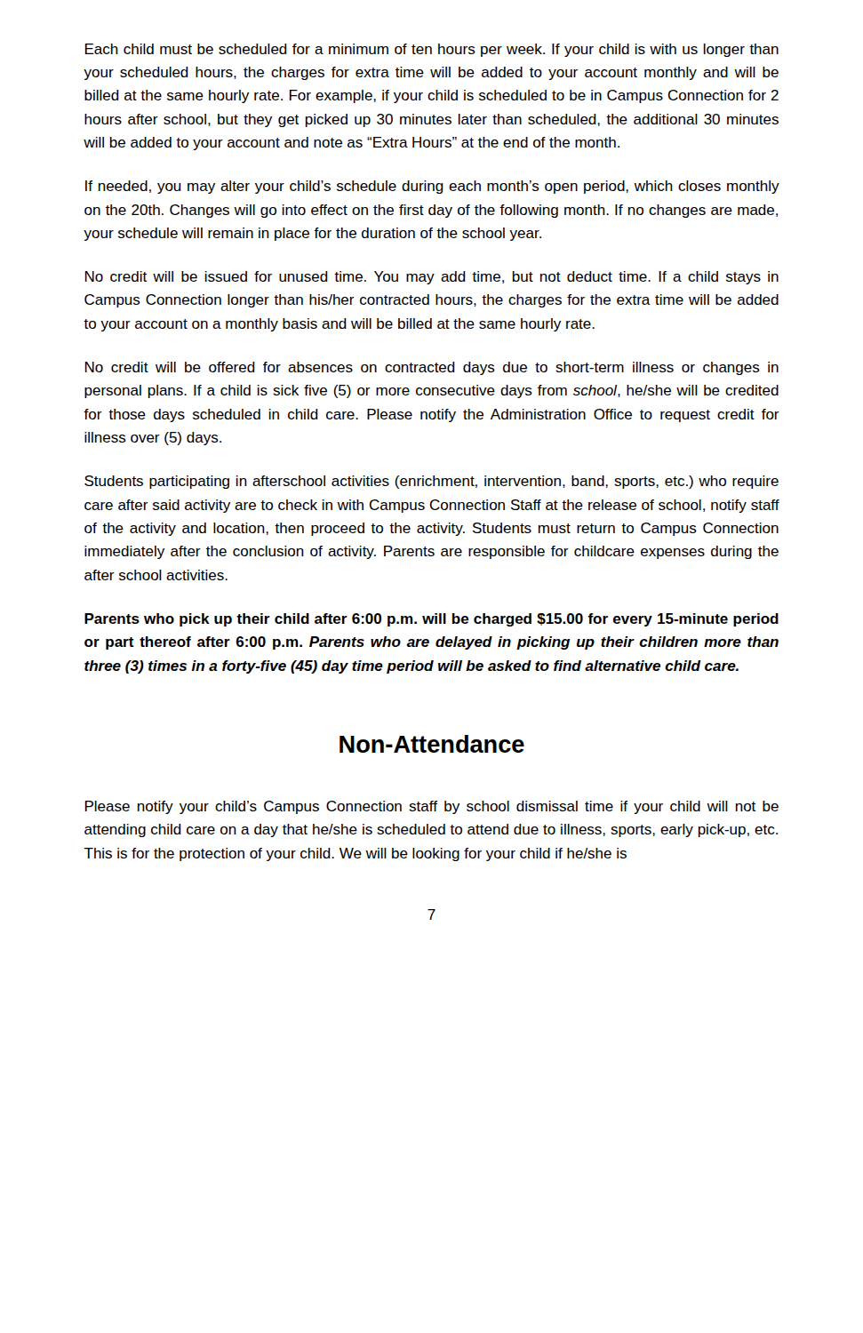Each child must be scheduled for a minimum of ten hours per week. If your child is with us longer than your scheduled hours, the charges for extra time will be added to your account monthly and will be billed at the same hourly rate. For example, if your child is scheduled to be in Campus Connection for 2 hours after school, but they get picked up 30 minutes later than scheduled, the additional 30 minutes will be added to your account and note as “Extra Hours” at the end of the month.
If needed, you may alter your child’s schedule during each month’s open period, which closes monthly on the 20th. Changes will go into effect on the first day of the following month. If no changes are made, your schedule will remain in place for the duration of the school year.
No credit will be issued for unused time. You may add time, but not deduct time. If a child stays in Campus Connection longer than his/her contracted hours, the charges for the extra time will be added to your account on a monthly basis and will be billed at the same hourly rate.
No credit will be offered for absences on contracted days due to short-term illness or changes in personal plans. If a child is sick five (5) or more consecutive days from school, he/she will be credited for those days scheduled in child care. Please notify the Administration Office to request credit for illness over (5) days.
Students participating in afterschool activities (enrichment, intervention, band, sports, etc.) who require care after said activity are to check in with Campus Connection Staff at the release of school, notify staff of the activity and location, then proceed to the activity. Students must return to Campus Connection immediately after the conclusion of activity. Parents are responsible for childcare expenses during the after school activities.
Parents who pick up their child after 6:00 p.m. will be charged $15.00 for every 15-minute period or part thereof after 6:00 p.m. Parents who are delayed in picking up their children more than three (3) times in a forty-five (45) day time period will be asked to find alternative child care.
Non-Attendance
Please notify your child’s Campus Connection staff by school dismissal time if your child will not be attending child care on a day that he/she is scheduled to attend due to illness, sports, early pick-up, etc. This is for the protection of your child. We will be looking for your child if he/she is
7